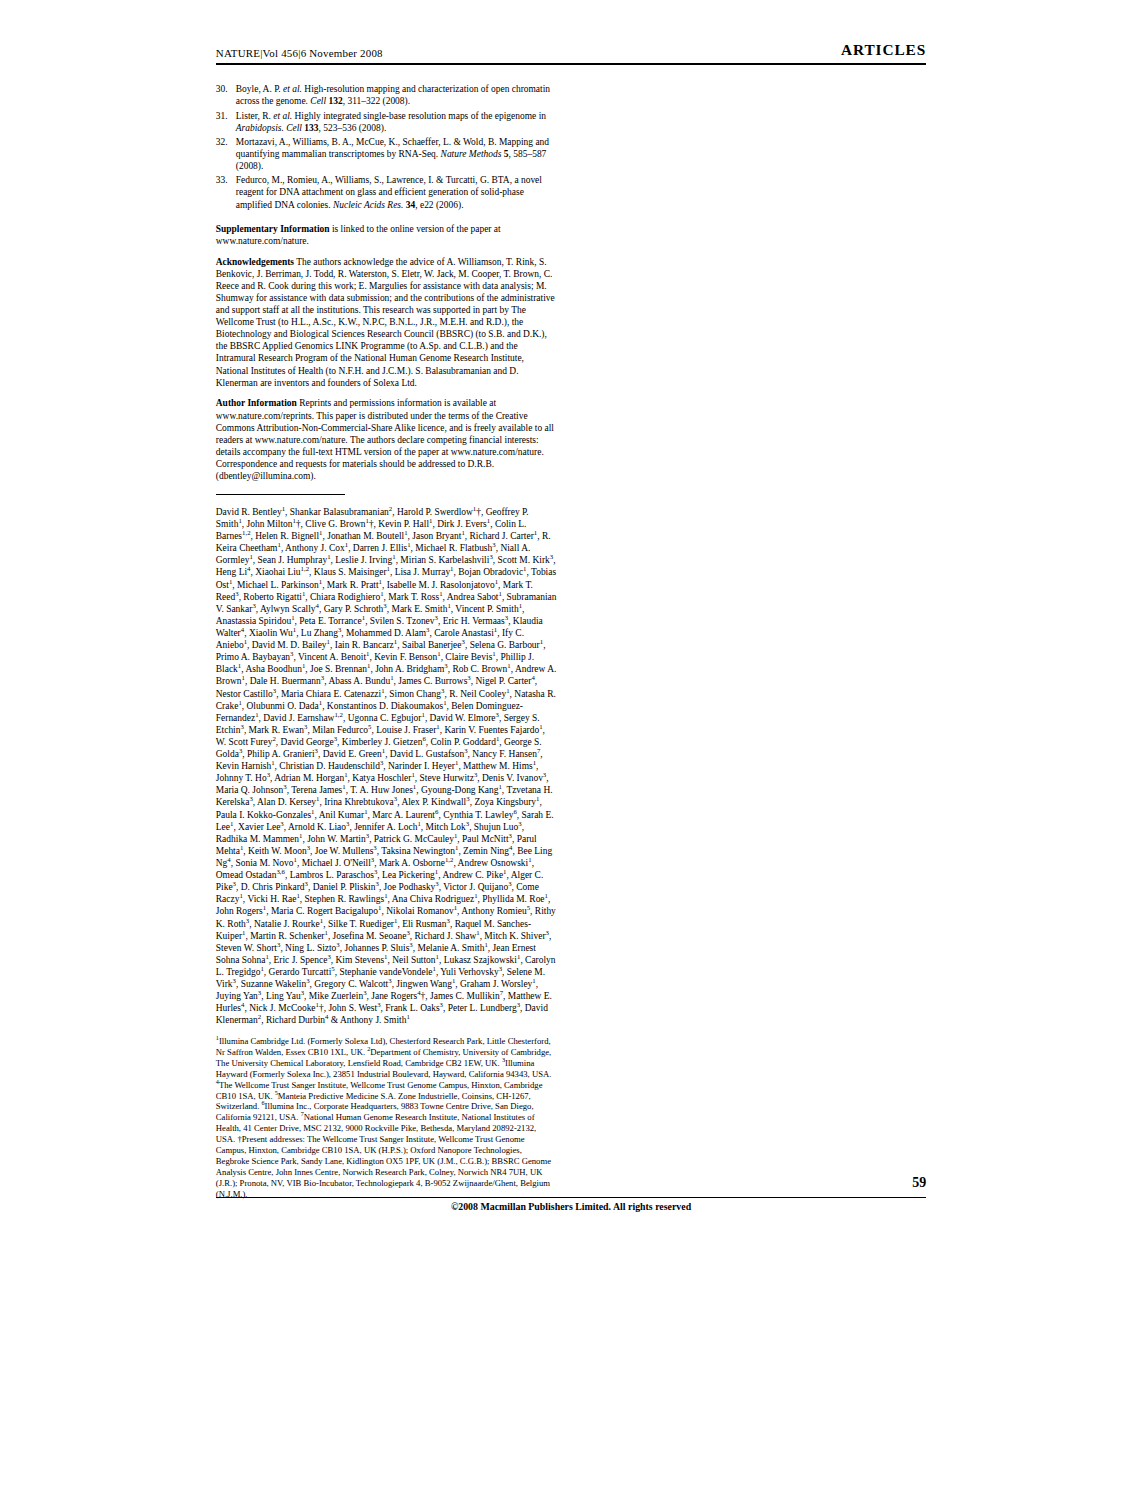NATURE|Vol 456|6 November 2008
ARTICLES
Boyle, A. P. et al. High-resolution mapping and characterization of open chromatin across the genome. Cell 132, 311–322 (2008).
Lister, R. et al. Highly integrated single-base resolution maps of the epigenome in Arabidopsis. Cell 133, 523–536 (2008).
Mortazavi, A., Williams, B. A., McCue, K., Schaeffer, L. & Wold, B. Mapping and quantifying mammalian transcriptomes by RNA-Seq. Nature Methods 5, 585–587 (2008).
Fedurco, M., Romieu, A., Williams, S., Lawrence, I. & Turcatti, G. BTA, a novel reagent for DNA attachment on glass and efficient generation of solid-phase amplified DNA colonies. Nucleic Acids Res. 34, e22 (2006).
Supplementary Information is linked to the online version of the paper at www.nature.com/nature.
Acknowledgements The authors acknowledge the advice of A. Williamson, T. Rink, S. Benkovic, J. Berriman, J. Todd, R. Waterston, S. Eletr, W. Jack, M. Cooper, T. Brown, C. Reece and R. Cook during this work; E. Margulies for assistance with data analysis; M. Shumway for assistance with data submission; and the contributions of the administrative and support staff at all the institutions. This research was supported in part by The Wellcome Trust (to H.L., A.Sc., K.W., N.P.C, B.N.L., J.R., M.E.H. and R.D.), the Biotechnology and Biological Sciences Research Council (BBSRC) (to S.B. and D.K.), the BBSRC Applied Genomics LINK Programme (to A.Sp. and C.L.B.) and the Intramural Research Program of the National Human Genome Research Institute, National Institutes of Health (to N.F.H. and J.C.M.). S. Balasubramanian and D. Klenerman are inventors and founders of Solexa Ltd.
Author Information Reprints and permissions information is available at www.nature.com/reprints. This paper is distributed under the terms of the Creative Commons Attribution-Non-Commercial-Share Alike licence, and is freely available to all readers at www.nature.com/nature. The authors declare competing financial interests: details accompany the full-text HTML version of the paper at www.nature.com/nature. Correspondence and requests for materials should be addressed to D.R.B. (dbentley@illumina.com).
David R. Bentley1, Shankar Balasubramanian2, Harold P. Swerdlow1†, Geoffrey P. Smith1, John Milton1†, Clive G. Brown1†, Kevin P. Hall1, Dirk J. Evers1, Colin L. Barnes1,2, Helen R. Bignell1, Jonathan M. Boutell1, Jason Bryant1, Richard J. Carter1, R. Keira Cheetham1, Anthony J. Cox1, Darren J. Ellis1, Michael R. Flatbush3, Niall A. Gormley1, Sean J. Humphray1, Leslie J. Irving1, Mirian S. Karbelashvili3, Scott M. Kirk3, Heng Li4, Xiaohai Liu1,2, Klaus S. Maisinger1, Lisa J. Murray1, Bojan Obradovic1, Tobias Ost1, Michael L. Parkinson1, Mark R. Pratt1, Isabelle M. J. Rasolonjatovo1, Mark T. Reed3, Roberto Rigatti1, Chiara Rodighiero1, Mark T. Ross1, Andrea Sabot1, Subramanian V. Sankar3, Aylwyn Scally4, Gary P. Schroth3, Mark E. Smith1, Vincent P. Smith1, Anastassia Spiridou1, Peta E. Torrance1, Svilen S. Tzonev3, Eric H. Vermaas3, Klaudia Walter4, Xiaolin Wu1, Lu Zhang3, Mohammed D. Alam3, Carole Anastasi1, Ify C. Aniebo1, David M. D. Bailey1, Iain R. Bancarz1, Saibal Banerjee3, Selena G. Barbour1, Primo A. Baybayan3, Vincent A. Benoit1, Kevin F. Benson1, Claire Bevis1, Phillip J. Black1, Asha Boodhun1, Joe S. Brennan1, John A. Bridgham3, Rob C. Brown1, Andrew A. Brown1, Dale H. Buermann3, Abass A. Bundu1, James C. Burrows3, Nigel P. Carter4, Nestor Castillo3, Maria Chiara E. Catenazzi1, Simon Chang3, R. Neil Cooley1, Natasha R. Crake1, Olubunmi O. Dada1, Konstantinos D. Diakoumakos1, Belen Dominguez-Fernandez1, David J. Earnshaw1,2, Ugonna C. Egbujor1, David W. Elmore3, Sergey S. Etchin3, Mark R. Ewan3, Milan Fedurco5, Louise J. Fraser1, Karin V. Fuentes Fajardo1, W. Scott Furey2, David George3, Kimberley J. Gietzen6, Colin P. Goddard1, George S. Golda3, Philip A. Granieri3, David E. Green1, David L. Gustafson3, Nancy F. Hansen7, Kevin Harnish1, Christian D. Haudenschild3, Narinder I. Heyer1, Matthew M. Hims1, Johnny T. Ho3, Adrian M. Horgan1, Katya Hoschler1, Steve Hurwitz3, Denis V. Ivanov3, Maria Q. Johnson3, Terena James1, T. A. Huw Jones1, Gyoung-Dong Kang1, Tzvetana H. Kerelska3, Alan D. Kersey1, Irina Khrebtukova3, Alex P. Kindwall3, Zoya Kingsbury1, Paula I. Kokko-Gonzales1, Anil Kumar1, Marc A. Laurent6, Cynthia T. Lawley6, Sarah E. Lee1, Xavier Lee3, Arnold K. Liao3, Jennifer A. Loch1, Mitch Lok3, Shujun Luo3, Radhika M. Mammen1, John W. Martin3, Patrick G. McCauley1, Paul McNitt3, Parul Mehta1, Keith W. Moon3, Joe W. Mullens3, Taksina Newington1, Zemin Ning4, Bee Ling Ng4, Sonia M. Novo1, Michael J. O'Neill3, Mark A. Osborne1,2, Andrew Osnowski1, Omead Ostadan3,6, Lambros L. Paraschos3, Lea Pickering1, Andrew C. Pike1, Alger C. Pike3, D. Chris Pinkard3, Daniel P. Pliskin3, Joe Podhasky3, Victor J. Quijano3, Come Raczy1, Vicki H. Rae1, Stephen R. Rawlings1, Ana Chiva Rodriguez1, Phyllida M. Roe1, John Rogers1, Maria C. Rogert Bacigalupo1, Nikolai Romanov1, Anthony Romieu5, Rithy K. Roth3, Natalie J. Rourke1, Silke T. Ruediger1, Eli Rusman3, Raquel M. Sanches-Kuiper1, Martin R. Schenker1, Josefina M. Seoane3, Richard J. Shaw1, Mitch K. Shiver3, Steven W. Short3, Ning L. Sizto3, Johannes P. Sluis3, Melanie A. Smith1, Jean Ernest Sohna Sohna1, Eric J. Spence3, Kim Stevens1, Neil Sutton1, Lukasz Szajkowski1, Carolyn L. Tregidgo1, Gerardo Turcatti5, Stephanie vandeVondele1, Yuli Verhovsky3, Selene M. Virk3, Suzanne Wakelin3, Gregory C. Walcott3, Jingwen Wang1, Graham J. Worsley1, Juying Yan3, Ling Yau3, Mike Zuerlein3, Jane Rogers4†, James C. Mullikin7, Matthew E. Hurles4, Nick J. McCooke1†, John S. West3, Frank L. Oaks3, Peter L. Lundberg3, David Klenerman2, Richard Durbin4 & Anthony J. Smith1
1Illumina Cambridge Ltd. (Formerly Solexa Ltd), Chesterford Research Park, Little Chesterford, Nr Saffron Walden, Essex CB10 1XL, UK. 2Department of Chemistry, University of Cambridge, The University Chemical Laboratory, Lensfield Road, Cambridge CB2 1EW, UK. 3Illumina Hayward (Formerly Solexa Inc.), 23851 Industrial Boulevard, Hayward, California 94343, USA. 4The Wellcome Trust Sanger Institute, Wellcome Trust Genome Campus, Hinxton, Cambridge CB10 1SA, UK. 5Manteia Predictive Medicine S.A. Zone Industrielle, Coinsins, CH-1267, Switzerland. 6Illumina Inc., Corporate Headquarters, 9883 Towne Centre Drive, San Diego, California 92121, USA. 7National Human Genome Research Institute, National Institutes of Health, 41 Center Drive, MSC 2132, 9000 Rockville Pike, Bethesda, Maryland 20892-2132, USA. †Present addresses: The Wellcome Trust Sanger Institute, Wellcome Trust Genome Campus, Hinxton, Cambridge CB10 1SA, UK (H.P.S.); Oxford Nanopore Technologies, Begbroke Science Park, Sandy Lane, Kidlington OX5 1PF, UK (J.M., C.G.B.); BBSRC Genome Analysis Centre, John Innes Centre, Norwich Research Park, Colney, Norwich NR4 7UH, UK (J.R.); Pronota, NV, VIB Bio-Incubator, Technologiepark 4, B-9052 Zwijnaarde/Ghent, Belgium (N.J.M.).
59
©2008 Macmillan Publishers Limited. All rights reserved